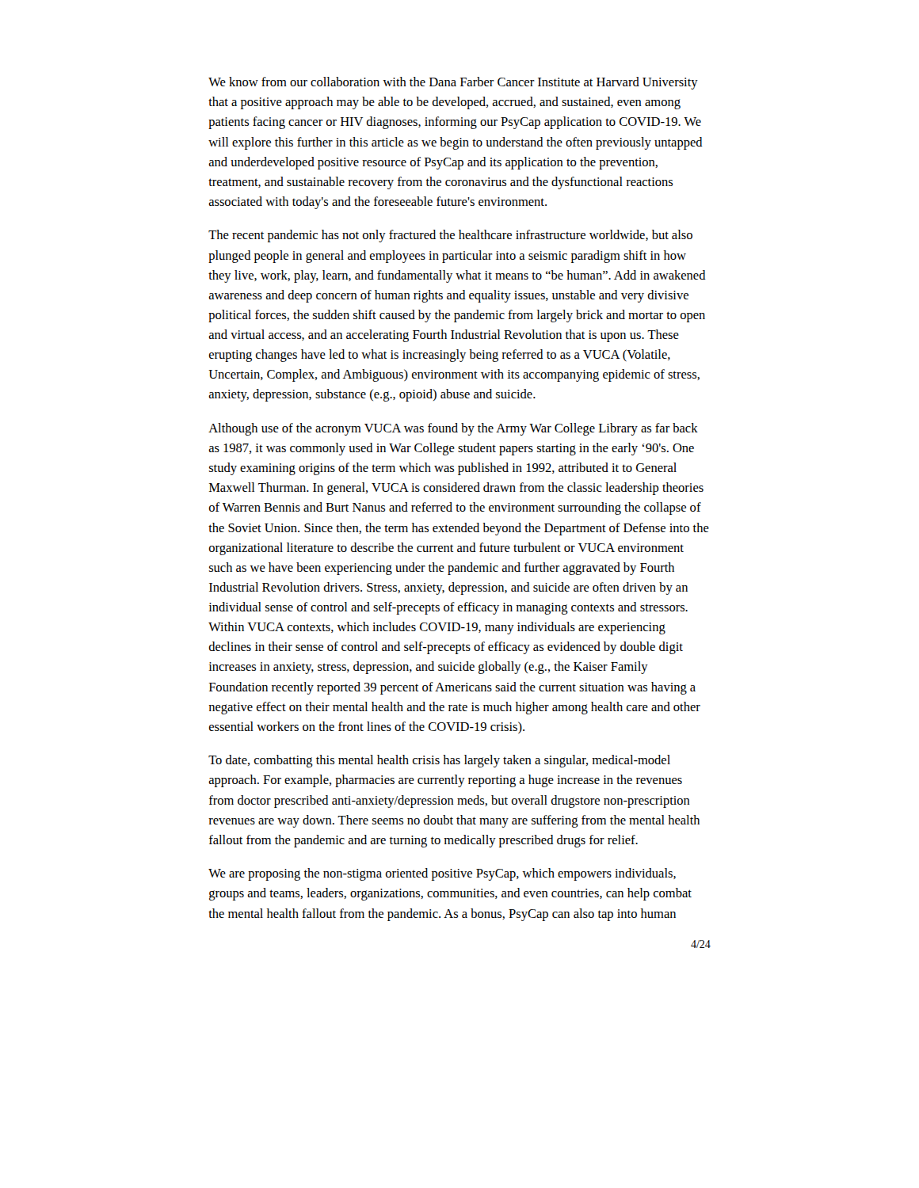We know from our collaboration with the Dana Farber Cancer Institute at Harvard University that a positive approach may be able to be developed, accrued, and sustained, even among patients facing cancer or HIV diagnoses, informing our PsyCap application to COVID-19. We will explore this further in this article as we begin to understand the often previously untapped and underdeveloped positive resource of PsyCap and its application to the prevention, treatment, and sustainable recovery from the coronavirus and the dysfunctional reactions associated with today's and the foreseeable future's environment.
The recent pandemic has not only fractured the healthcare infrastructure worldwide, but also plunged people in general and employees in particular into a seismic paradigm shift in how they live, work, play, learn, and fundamentally what it means to “be human”. Add in awakened awareness and deep concern of human rights and equality issues, unstable and very divisive political forces, the sudden shift caused by the pandemic from largely brick and mortar to open and virtual access, and an accelerating Fourth Industrial Revolution that is upon us. These erupting changes have led to what is increasingly being referred to as a VUCA (Volatile, Uncertain, Complex, and Ambiguous) environment with its accompanying epidemic of stress, anxiety, depression, substance (e.g., opioid) abuse and suicide.
Although use of the acronym VUCA was found by the Army War College Library as far back as 1987, it was commonly used in War College student papers starting in the early ‘90's. One study examining origins of the term which was published in 1992, attributed it to General Maxwell Thurman. In general, VUCA is considered drawn from the classic leadership theories of Warren Bennis and Burt Nanus and referred to the environment surrounding the collapse of the Soviet Union. Since then, the term has extended beyond the Department of Defense into the organizational literature to describe the current and future turbulent or VUCA environment such as we have been experiencing under the pandemic and further aggravated by Fourth Industrial Revolution drivers. Stress, anxiety, depression, and suicide are often driven by an individual sense of control and self-precepts of efficacy in managing contexts and stressors. Within VUCA contexts, which includes COVID-19, many individuals are experiencing declines in their sense of control and self-precepts of efficacy as evidenced by double digit increases in anxiety, stress, depression, and suicide globally (e.g., the Kaiser Family Foundation recently reported 39 percent of Americans said the current situation was having a negative effect on their mental health and the rate is much higher among health care and other essential workers on the front lines of the COVID-19 crisis).
To date, combatting this mental health crisis has largely taken a singular, medical-model approach. For example, pharmacies are currently reporting a huge increase in the revenues from doctor prescribed anti-anxiety/depression meds, but overall drugstore non-prescription revenues are way down. There seems no doubt that many are suffering from the mental health fallout from the pandemic and are turning to medically prescribed drugs for relief.
We are proposing the non-stigma oriented positive PsyCap, which empowers individuals, groups and teams, leaders, organizations, communities, and even countries, can help combat the mental health fallout from the pandemic. As a bonus, PsyCap can also tap into human
4/24